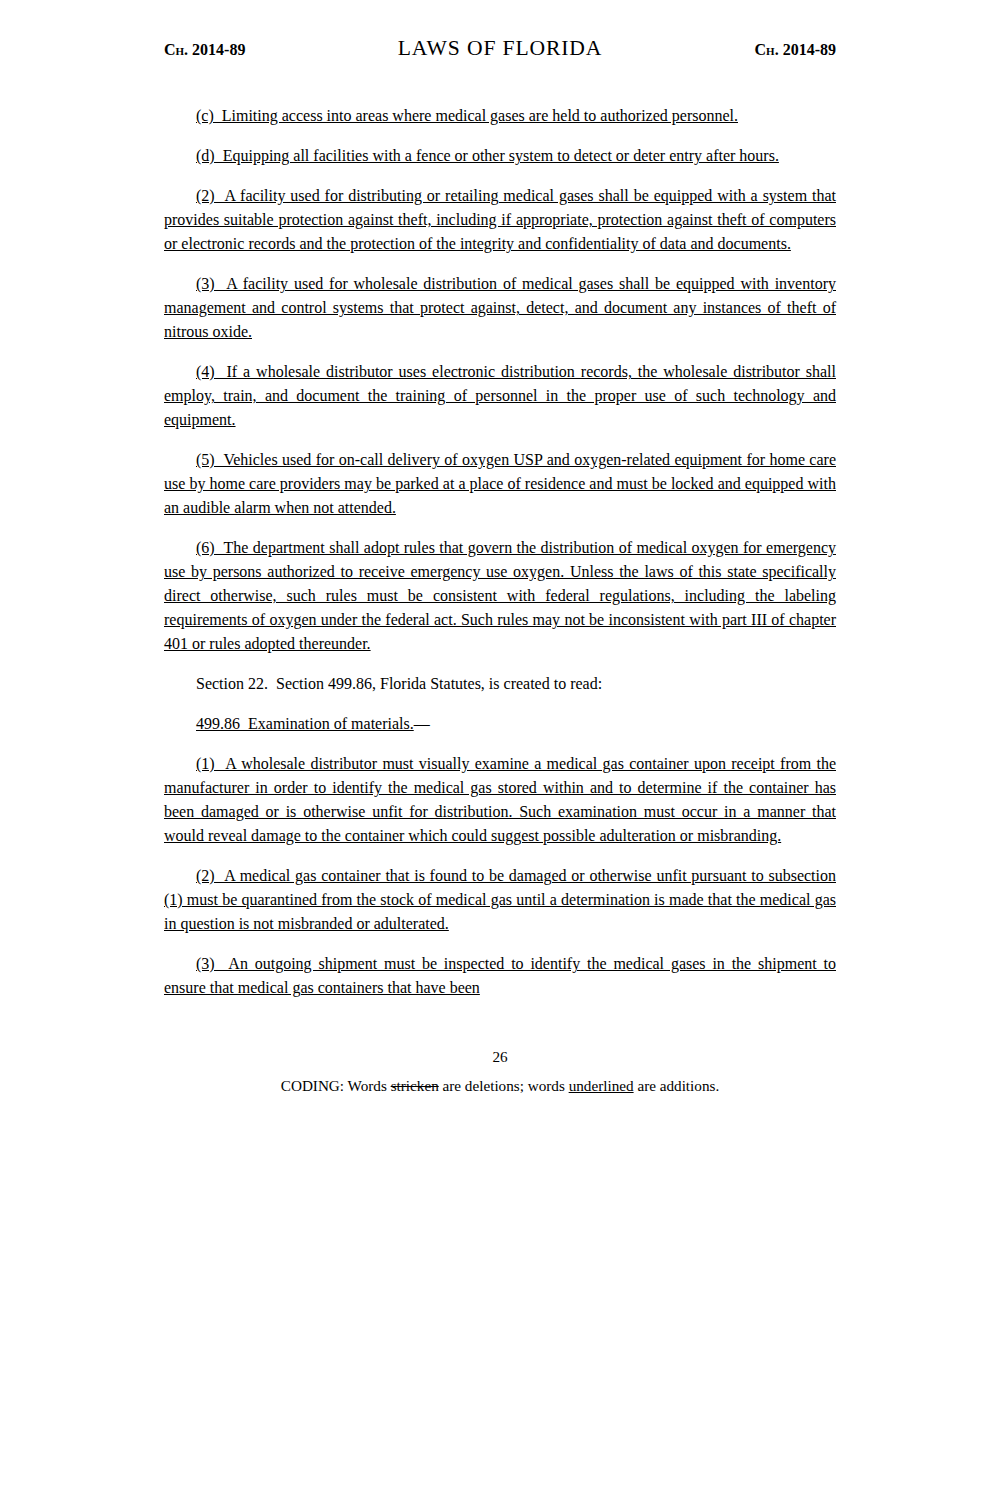Ch. 2014-89 LAWS OF FLORIDA Ch. 2014-89
(c) Limiting access into areas where medical gases are held to authorized personnel.
(d) Equipping all facilities with a fence or other system to detect or deter entry after hours.
(2) A facility used for distributing or retailing medical gases shall be equipped with a system that provides suitable protection against theft, including if appropriate, protection against theft of computers or electronic records and the protection of the integrity and confidentiality of data and documents.
(3) A facility used for wholesale distribution of medical gases shall be equipped with inventory management and control systems that protect against, detect, and document any instances of theft of nitrous oxide.
(4) If a wholesale distributor uses electronic distribution records, the wholesale distributor shall employ, train, and document the training of personnel in the proper use of such technology and equipment.
(5) Vehicles used for on-call delivery of oxygen USP and oxygen-related equipment for home care use by home care providers may be parked at a place of residence and must be locked and equipped with an audible alarm when not attended.
(6) The department shall adopt rules that govern the distribution of medical oxygen for emergency use by persons authorized to receive emergency use oxygen. Unless the laws of this state specifically direct otherwise, such rules must be consistent with federal regulations, including the labeling requirements of oxygen under the federal act. Such rules may not be inconsistent with part III of chapter 401 or rules adopted thereunder.
Section 22. Section 499.86, Florida Statutes, is created to read:
499.86 Examination of materials.—
(1) A wholesale distributor must visually examine a medical gas container upon receipt from the manufacturer in order to identify the medical gas stored within and to determine if the container has been damaged or is otherwise unfit for distribution. Such examination must occur in a manner that would reveal damage to the container which could suggest possible adulteration or misbranding.
(2) A medical gas container that is found to be damaged or otherwise unfit pursuant to subsection (1) must be quarantined from the stock of medical gas until a determination is made that the medical gas in question is not misbranded or adulterated.
(3) An outgoing shipment must be inspected to identify the medical gases in the shipment to ensure that medical gas containers that have been
26
CODING: Words stricken are deletions; words underlined are additions.